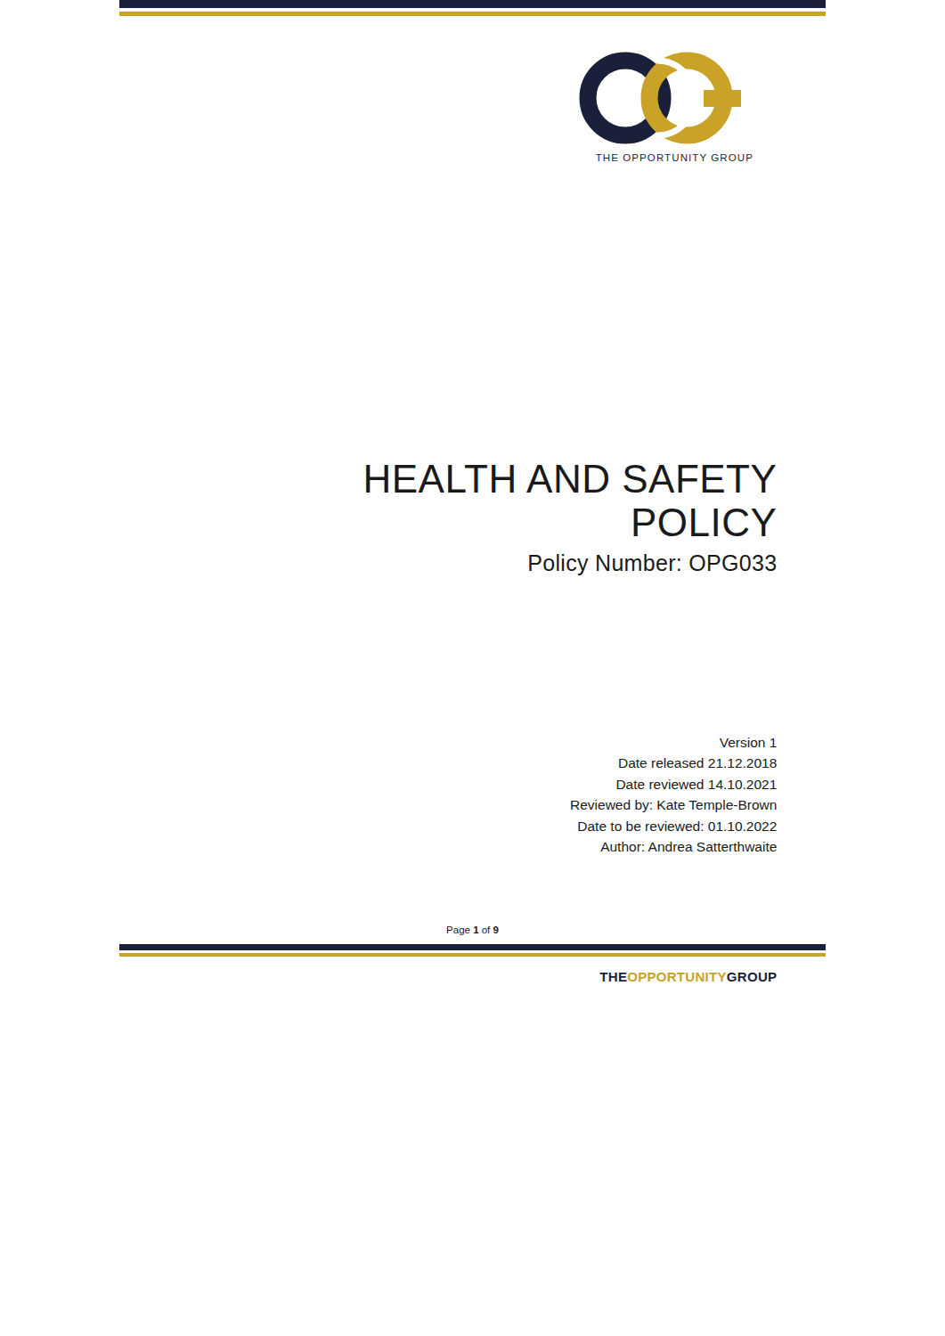THE OPPORTUNITY GROUP
HEALTH AND SAFETY
POLICY
Policy Number: OPG033
Version 1
Date released 21.12.2018
Date reviewed 14.10.2021
Reviewed by: Kate Temple-Brown
Date to be reviewed: 01.10.2022
Author: Andrea Satterthwaite
Page 1 of 9
THE OPPORTUNITY GROUP